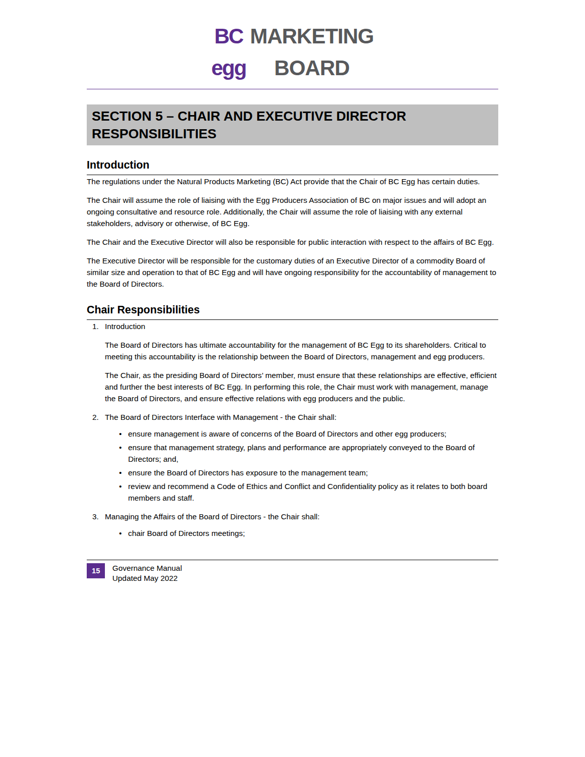| BC | MARKETING |
| egg | BOARD |
SECTION 5 – CHAIR AND EXECUTIVE DIRECTOR RESPONSIBILITIES
Introduction
The regulations under the Natural Products Marketing (BC) Act provide that the Chair of BC Egg has certain duties.
The Chair will assume the role of liaising with the Egg Producers Association of BC on major issues and will adopt an ongoing consultative and resource role. Additionally, the Chair will assume the role of liaising with any external stakeholders, advisory or otherwise, of BC Egg.
The Chair and the Executive Director will also be responsible for public interaction with respect to the affairs of BC Egg.
The Executive Director will be responsible for the customary duties of an Executive Director of a commodity Board of similar size and operation to that of BC Egg and will have ongoing responsibility for the accountability of management to the Board of Directors.
Chair Responsibilities
Introduction
The Board of Directors has ultimate accountability for the management of BC Egg to its shareholders. Critical to meeting this accountability is the relationship between the Board of Directors, management and egg producers.
The Chair, as the presiding Board of Directors’ member, must ensure that these relationships are effective, efficient and further the best interests of BC Egg. In performing this role, the Chair must work with management, manage the Board of Directors, and ensure effective relations with egg producers and the public.
The Board of Directors Interface with Management - the Chair shall:
ensure management is aware of concerns of the Board of Directors and other egg producers;
ensure that management strategy, plans and performance are appropriately conveyed to the Board of Directors; and,
ensure the Board of Directors has exposure to the management team;
review and recommend a Code of Ethics and Conflict and Confidentiality policy as it relates to both board members and staff.
Managing the Affairs of the Board of Directors - the Chair shall:
chair Board of Directors meetings;
15 Governance Manual
Updated May 2022